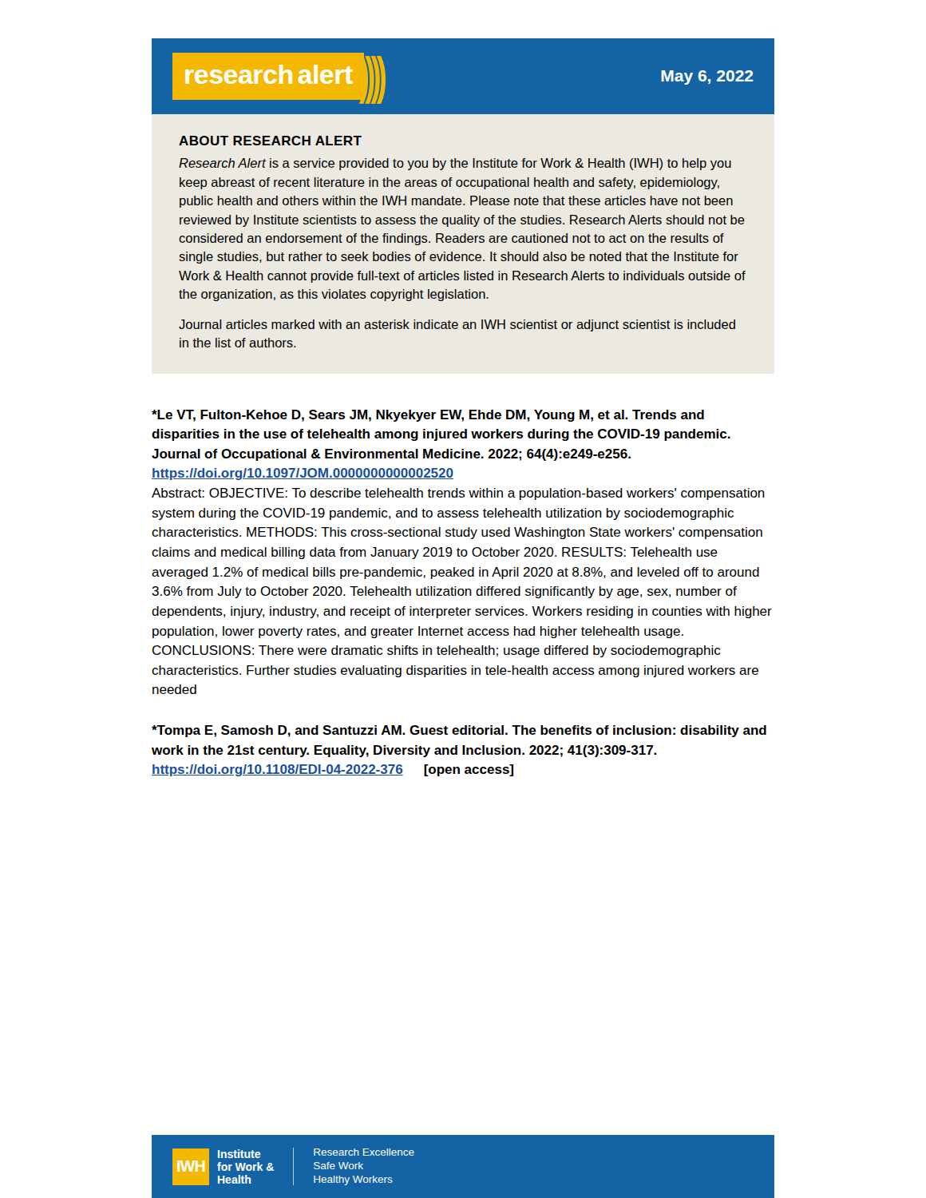research alert))))
May 6, 2022
ABOUT RESEARCH ALERT
Research Alert is a service provided to you by the Institute for Work & Health (IWH) to help you keep abreast of recent literature in the areas of occupational health and safety, epidemiology, public health and others within the IWH mandate. Please note that these articles have not been reviewed by Institute scientists to assess the quality of the studies. Research Alerts should not be considered an endorsement of the findings. Readers are cautioned not to act on the results of single studies, but rather to seek bodies of evidence. It should also be noted that the Institute for Work & Health cannot provide full-text of articles listed in Research Alerts to individuals outside of the organization, as this violates copyright legislation.
Journal articles marked with an asterisk indicate an IWH scientist or adjunct scientist is included in the list of authors.
*Le VT, Fulton-Kehoe D, Sears JM, Nkyekyer EW, Ehde DM, Young M, et al. Trends and disparities in the use of telehealth among injured workers during the COVID-19 pandemic. Journal of Occupational & Environmental Medicine. 2022; 64(4):e249-e256.
https://doi.org/10.1097/JOM.0000000000002520
Abstract: OBJECTIVE: To describe telehealth trends within a population-based workers' compensation system during the COVID-19 pandemic, and to assess telehealth utilization by sociodemographic characteristics. METHODS: This cross-sectional study used Washington State workers' compensation claims and medical billing data from January 2019 to October 2020. RESULTS: Telehealth use averaged 1.2% of medical bills pre-pandemic, peaked in April 2020 at 8.8%, and leveled off to around 3.6% from July to October 2020. Telehealth utilization differed significantly by age, sex, number of dependents, injury, industry, and receipt of interpreter services. Workers residing in counties with higher population, lower poverty rates, and greater Internet access had higher telehealth usage. CONCLUSIONS: There were dramatic shifts in telehealth; usage differed by sociodemographic characteristics. Further studies evaluating disparities in tele-health access among injured workers are needed
*Tompa E, Samosh D, and Santuzzi AM. Guest editorial. The benefits of inclusion: disability and work in the 21st century. Equality, Diversity and Inclusion. 2022; 41(3):309-317.
https://doi.org/10.1108/EDI-04-2022-376[open access]
IWH
Institute
for Work &
Health
Research Excellence
Safe Work
Healthy Workers